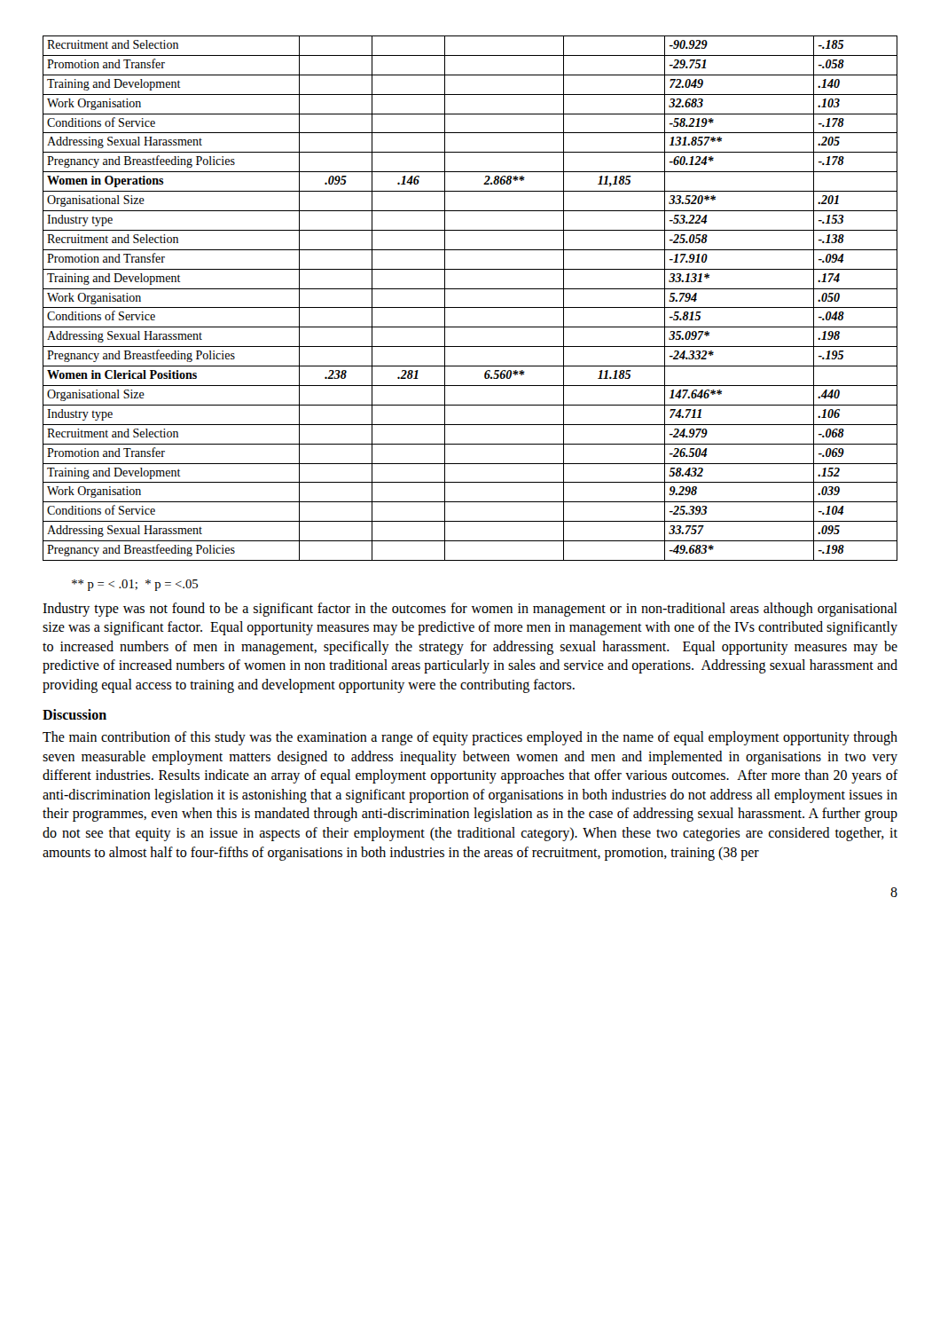| Recruitment and Selection | | | | | -90.929 | -.185 |
| Promotion and Transfer | | | | | -29.751 | -.058 |
| Training and Development | | | | | 72.049 | .140 |
| Work Organisation | | | | | 32.683 | .103 |
| Conditions of Service | | | | | -58.219* | -.178 |
| Addressing Sexual Harassment | | | | | 131.857** | .205 |
| Pregnancy and Breastfeeding Policies | | | | | -60.124* | -.178 |
| Women in Operations | .095 | .146 | 2.868** | 11,185 | | |
| Organisational Size | | | | | 33.520** | .201 |
| Industry type | | | | | -53.224 | -.153 |
| Recruitment and Selection | | | | | -25.058 | -.138 |
| Promotion and Transfer | | | | | -17.910 | -.094 |
| Training and Development | | | | | 33.131* | .174 |
| Work Organisation | | | | | 5.794 | .050 |
| Conditions of Service | | | | | -5.815 | -.048 |
| Addressing Sexual Harassment | | | | | 35.097* | .198 |
| Pregnancy and Breastfeeding Policies | | | | | -24.332* | -.195 |
| Women in Clerical Positions | .238 | .281 | 6.560** | 11.185 | | |
| Organisational Size | | | | | 147.646** | .440 |
| Industry type | | | | | 74.711 | .106 |
| Recruitment and Selection | | | | | -24.979 | -.068 |
| Promotion and Transfer | | | | | -26.504 | -.069 |
| Training and Development | | | | | 58.432 | .152 |
| Work Organisation | | | | | 9.298 | .039 |
| Conditions of Service | | | | | -25.393 | -.104 |
| Addressing Sexual Harassment | | | | | 33.757 | .095 |
| Pregnancy and Breastfeeding Policies | | | | | -49.683* | -.198 |
** p = < .01; * p = <.05
Industry type was not found to be a significant factor in the outcomes for women in management or in non-traditional areas although organisational size was a significant factor. Equal opportunity measures may be predictive of more men in management with one of the IVs contributed significantly to increased numbers of men in management, specifically the strategy for addressing sexual harassment. Equal opportunity measures may be predictive of increased numbers of women in non traditional areas particularly in sales and service and operations. Addressing sexual harassment and providing equal access to training and development opportunity were the contributing factors.
Discussion
The main contribution of this study was the examination a range of equity practices employed in the name of equal employment opportunity through seven measurable employment matters designed to address inequality between women and men and implemented in organisations in two very different industries. Results indicate an array of equal employment opportunity approaches that offer various outcomes. After more than 20 years of anti-discrimination legislation it is astonishing that a significant proportion of organisations in both industries do not address all employment issues in their programmes, even when this is mandated through anti-discrimination legislation as in the case of addressing sexual harassment. A further group do not see that equity is an issue in aspects of their employment (the traditional category). When these two categories are considered together, it amounts to almost half to four-fifths of organisations in both industries in the areas of recruitment, promotion, training (38 per
8